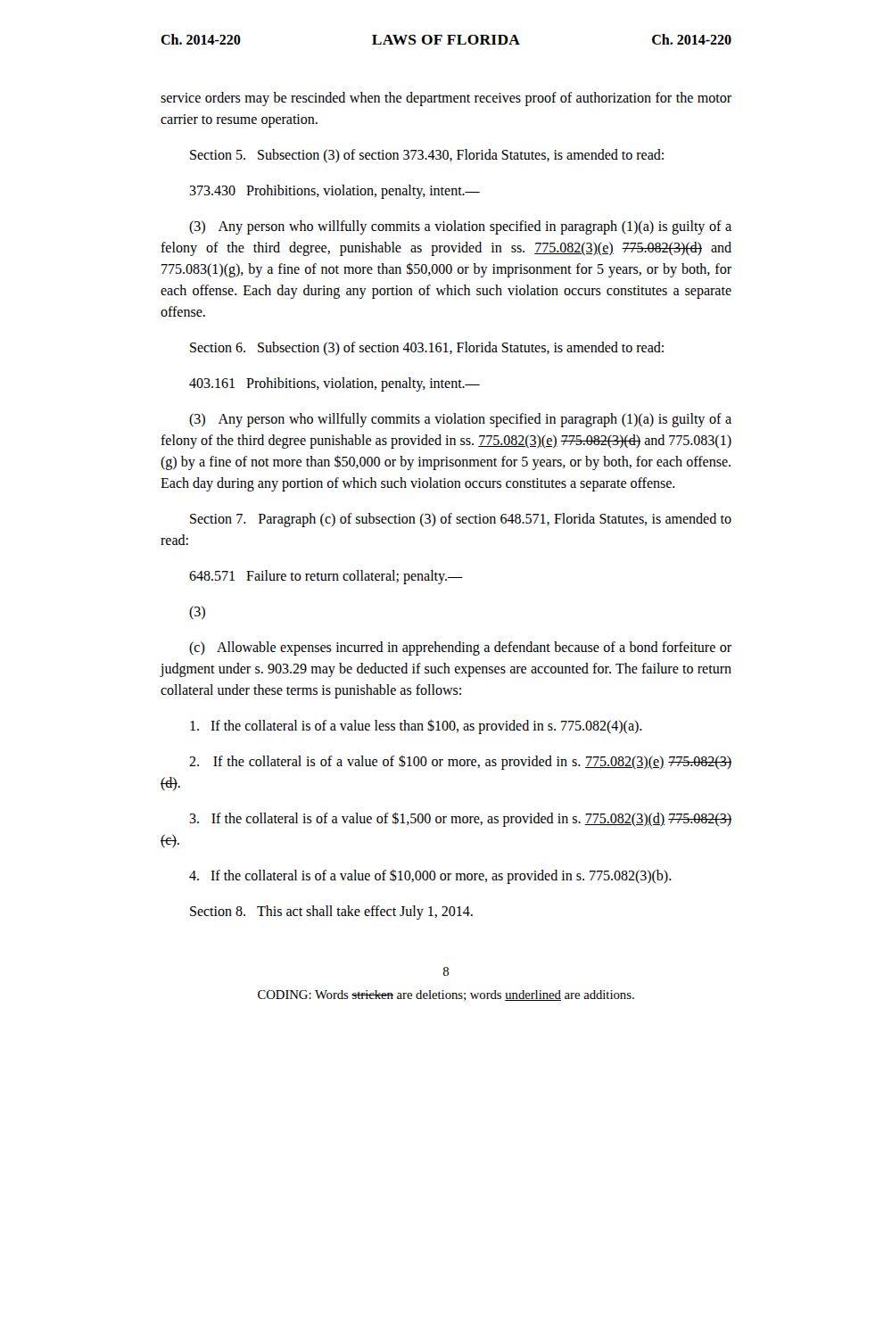Ch. 2014-220 LAWS OF FLORIDA Ch. 2014-220
service orders may be rescinded when the department receives proof of authorization for the motor carrier to resume operation.
Section 5. Subsection (3) of section 373.430, Florida Statutes, is amended to read:
373.430 Prohibitions, violation, penalty, intent.—
(3) Any person who willfully commits a violation specified in paragraph (1)(a) is guilty of a felony of the third degree, punishable as provided in ss. 775.082(3)(e) 775.082(3)(d) and 775.083(1)(g), by a fine of not more than $50,000 or by imprisonment for 5 years, or by both, for each offense. Each day during any portion of which such violation occurs constitutes a separate offense.
Section 6. Subsection (3) of section 403.161, Florida Statutes, is amended to read:
403.161 Prohibitions, violation, penalty, intent.—
(3) Any person who willfully commits a violation specified in paragraph (1)(a) is guilty of a felony of the third degree punishable as provided in ss. 775.082(3)(e) 775.082(3)(d) and 775.083(1)(g) by a fine of not more than $50,000 or by imprisonment for 5 years, or by both, for each offense. Each day during any portion of which such violation occurs constitutes a separate offense.
Section 7. Paragraph (c) of subsection (3) of section 648.571, Florida Statutes, is amended to read:
648.571 Failure to return collateral; penalty.—
(3)
(c) Allowable expenses incurred in apprehending a defendant because of a bond forfeiture or judgment under s. 903.29 may be deducted if such expenses are accounted for. The failure to return collateral under these terms is punishable as follows:
1. If the collateral is of a value less than $100, as provided in s. 775.082(4)(a).
2. If the collateral is of a value of $100 or more, as provided in s. 775.082(3)(e) 775.082(3)(d).
3. If the collateral is of a value of $1,500 or more, as provided in s. 775.082(3)(d) 775.082(3)(c).
4. If the collateral is of a value of $10,000 or more, as provided in s. 775.082(3)(b).
Section 8. This act shall take effect July 1, 2014.
8
CODING: Words stricken are deletions; words underlined are additions.